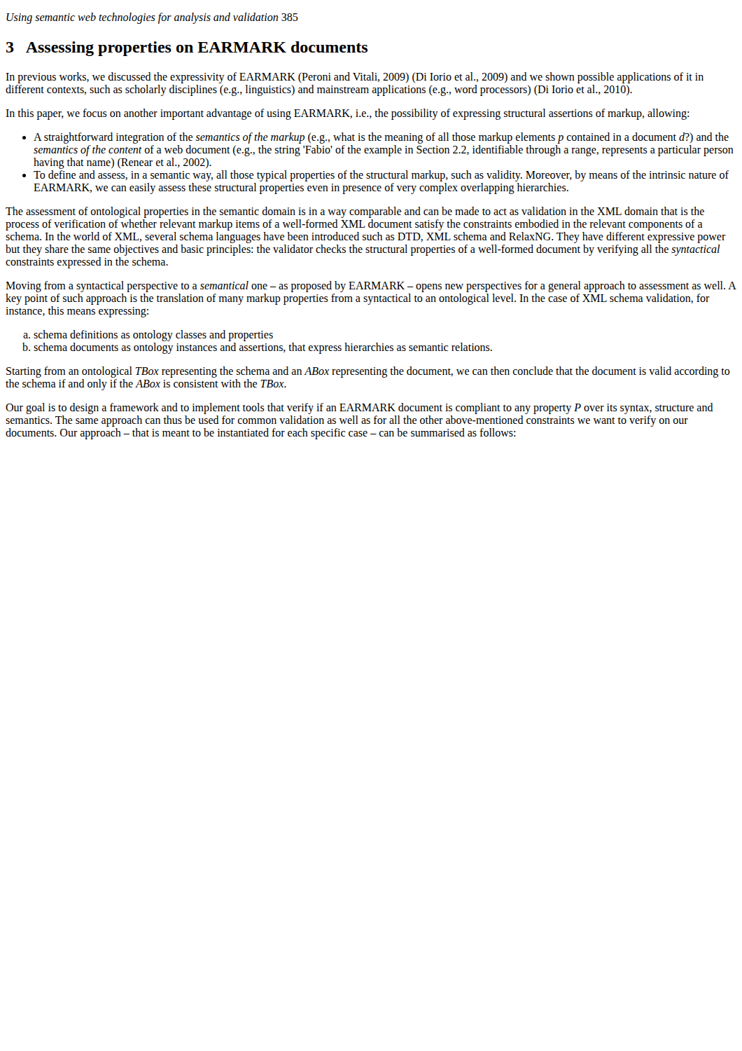Using semantic web technologies for analysis and validation 385
3 Assessing properties on EARMARK documents
In previous works, we discussed the expressivity of EARMARK (Peroni and Vitali, 2009) (Di Iorio et al., 2009) and we shown possible applications of it in different contexts, such as scholarly disciplines (e.g., linguistics) and mainstream applications (e.g., word processors) (Di Iorio et al., 2010).
In this paper, we focus on another important advantage of using EARMARK, i.e., the possibility of expressing structural assertions of markup, allowing:
A straightforward integration of the semantics of the markup (e.g., what is the meaning of all those markup elements p contained in a document d?) and the semantics of the content of a web document (e.g., the string 'Fabio' of the example in Section 2.2, identifiable through a range, represents a particular person having that name) (Renear et al., 2002).
To define and assess, in a semantic way, all those typical properties of the structural markup, such as validity. Moreover, by means of the intrinsic nature of EARMARK, we can easily assess these structural properties even in presence of very complex overlapping hierarchies.
The assessment of ontological properties in the semantic domain is in a way comparable and can be made to act as validation in the XML domain that is the process of verification of whether relevant markup items of a well-formed XML document satisfy the constraints embodied in the relevant components of a schema. In the world of XML, several schema languages have been introduced such as DTD, XML schema and RelaxNG. They have different expressive power but they share the same objectives and basic principles: the validator checks the structural properties of a well-formed document by verifying all the syntactical constraints expressed in the schema.
Moving from a syntactical perspective to a semantical one – as proposed by EARMARK – opens new perspectives for a general approach to assessment as well. A key point of such approach is the translation of many markup properties from a syntactical to an ontological level. In the case of XML schema validation, for instance, this means expressing:
schema definitions as ontology classes and properties
schema documents as ontology instances and assertions, that express hierarchies as semantic relations.
Starting from an ontological TBox representing the schema and an ABox representing the document, we can then conclude that the document is valid according to the schema if and only if the ABox is consistent with the TBox.
Our goal is to design a framework and to implement tools that verify if an EARMARK document is compliant to any property P over its syntax, structure and semantics. The same approach can thus be used for common validation as well as for all the other above-mentioned constraints we want to verify on our documents. Our approach – that is meant to be instantiated for each specific case – can be summarised as follows: